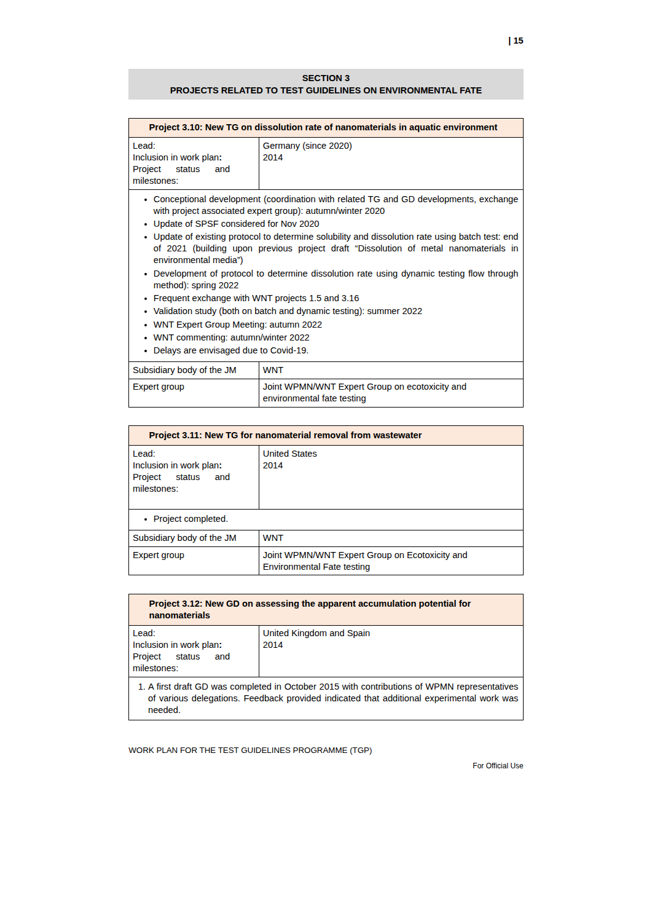| 15
SECTION 3
PROJECTS RELATED TO TEST GUIDELINES ON ENVIRONMENTAL FATE
| Project 3.10: New TG on dissolution rate of nanomaterials in aquatic environment |
| Lead: Inclusion in work plan : Project status and milestones: | Germany (since 2020) 2014 |
| Conceptional development (coordination with related TG and GD developments, exchange with project associated expert group): autumn/winter 2020 Update of SPSF considered for Nov 2020 Update of existing protocol to determine solubility and dissolution rate using batch test: end of 2021 (building upon previous project draft “Dissolution of metal nanomaterials in environmental media”) Development of protocol to determine dissolution rate using dynamic testing flow through method): spring 2022 Frequent exchange with WNT projects 1.5 and 3.16 Validation study (both on batch and dynamic testing): summer 2022 WNT Expert Group Meeting: autumn 2022 WNT commenting: autumn/winter 2022 Delays are envisaged due to Covid-19. |
| Subsidiary body of the JM | WNT |
| Expert group | Joint WPMN/WNT Expert Group on ecotoxicity and environmental fate testing |
| Project 3.11: New TG for nanomaterial removal from wastewater |
| Lead: Inclusion in work plan : Project status and milestones: | United States 2014 |
| Project completed. |
| Subsidiary body of the JM | WNT |
| Expert group | Joint WPMN/WNT Expert Group on Ecotoxicity and Environmental Fate testing |
| Project 3.12: New GD on assessing the apparent accumulation potential for nanomaterials |
| Lead: Inclusion in work plan : Project status and milestones: | United Kingdom and Spain 2014 |
| A first draft GD was completed in October 2015 with contributions of WPMN representatives of various delegations. Feedback provided indicated that additional experimental work was needed. |
WORK PLAN FOR THE TEST GUIDELINES PROGRAMME (TGP)
For Official Use